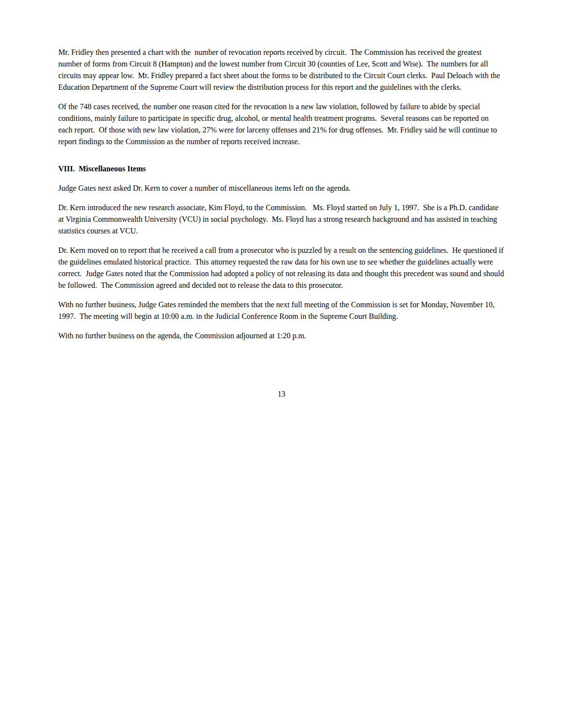Mr. Fridley then presented a chart with the number of revocation reports received by circuit. The Commission has received the greatest number of forms from Circuit 8 (Hampton) and the lowest number from Circuit 30 (counties of Lee, Scott and Wise). The numbers for all circuits may appear low. Mr. Fridley prepared a fact sheet about the forms to be distributed to the Circuit Court clerks. Paul Deloach with the Education Department of the Supreme Court will review the distribution process for this report and the guidelines with the clerks.
Of the 748 cases received, the number one reason cited for the revocation is a new law violation, followed by failure to abide by special conditions, mainly failure to participate in specific drug, alcohol, or mental health treatment programs. Several reasons can be reported on each report. Of those with new law violation, 27% were for larceny offenses and 21% for drug offenses. Mr. Fridley said he will continue to report findings to the Commission as the number of reports received increase.
VIII. Miscellaneous Items
Judge Gates next asked Dr. Kern to cover a number of miscellaneous items left on the agenda.
Dr. Kern introduced the new research associate, Kim Floyd, to the Commission. Ms. Floyd started on July 1, 1997. She is a Ph.D. candidate at Virginia Commonwealth University (VCU) in social psychology. Ms. Floyd has a strong research background and has assisted in teaching statistics courses at VCU.
Dr. Kern moved on to report that he received a call from a prosecutor who is puzzled by a result on the sentencing guidelines. He questioned if the guidelines emulated historical practice. This attorney requested the raw data for his own use to see whether the guidelines actually were correct. Judge Gates noted that the Commission had adopted a policy of not releasing its data and thought this precedent was sound and should be followed. The Commission agreed and decided not to release the data to this prosecutor.
With no further business, Judge Gates reminded the members that the next full meeting of the Commission is set for Monday, November 10, 1997. The meeting will begin at 10:00 a.m. in the Judicial Conference Room in the Supreme Court Building.
With no further business on the agenda, the Commission adjourned at 1:20 p.m.
13